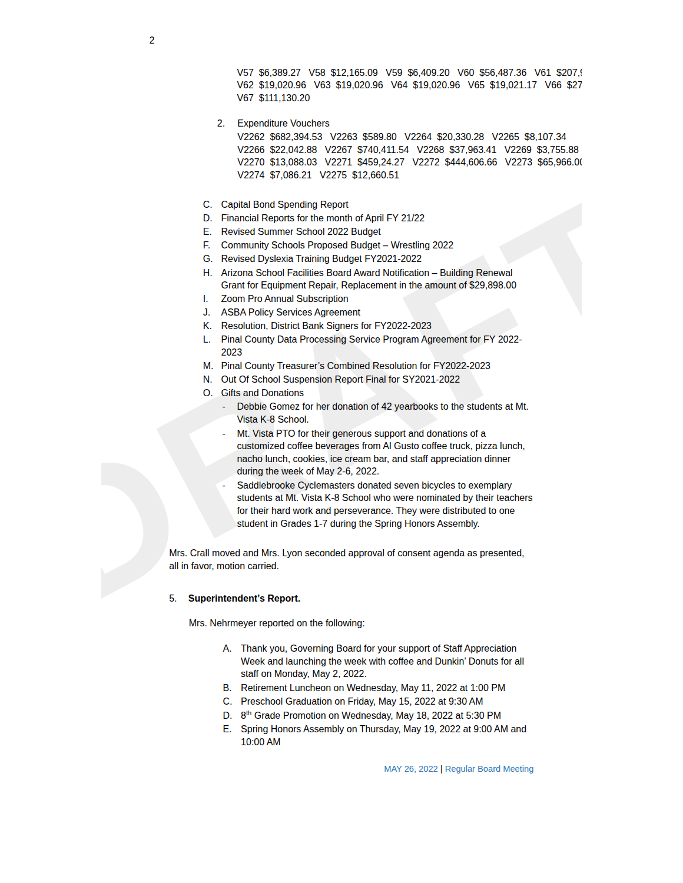DRAFT
2
V57 $6,389.27 V58 $12,165.09 V59 $6,409.20 V60 $56,487.36 V61 $207,952.25
V62 $19,020.96 V63 $19,020.96 V64 $19,020.96 V65 $19,021.17 V66 $27,236.06
V67 $111,130.20
2.
Expenditure Vouchers
V2262 $682,394.53 V2263 $589.80 V2264 $20,330.28 V2265 $8,107.34
V2266 $22,042.88 V2267 $740,411.54 V2268 $37,963.41 V2269 $3,755.88
V2270 $13,088.03 V2271 $459,24.27 V2272 $444,606.66 V2273 $65,966.00
V2274 $7,086.21 V2275 $12,660.51
C. Capital Bond Spending Report
D. Financial Reports for the month of April FY 21/22
E. Revised Summer School 2022 Budget
F. Community Schools Proposed Budget – Wrestling 2022
G. Revised Dyslexia Training Budget FY2021-2022
H. Arizona School Facilities Board Award Notification – Building Renewal Grant for Equipment Repair, Replacement in the amount of $29,898.00
I. Zoom Pro Annual Subscription
J. ASBA Policy Services Agreement
K. Resolution, District Bank Signers for FY2022-2023
L. Pinal County Data Processing Service Program Agreement for FY 2022-2023
M. Pinal County Treasurer’s Combined Resolution for FY2022-2023
N. Out Of School Suspension Report Final for SY2021-2022
O. Gifts and Donations
Debbie Gomez for her donation of 42 yearbooks to the students at Mt. Vista K-8 School.
Mt. Vista PTO for their generous support and donations of a customized coffee beverages from Al Gusto coffee truck, pizza lunch, nacho lunch, cookies, ice cream bar, and staff appreciation dinner during the week of May 2-6, 2022.
Saddlebrooke Cyclemasters donated seven bicycles to exemplary students at Mt. Vista K-8 School who were nominated by their teachers for their hard work and perseverance. They were distributed to one student in Grades 1-7 during the Spring Honors Assembly.
Mrs. Crall moved and Mrs. Lyon seconded approval of consent agenda as presented, all in favor, motion carried.
5. Superintendent’s Report.
Mrs. Nehrmeyer reported on the following:
A. Thank you, Governing Board for your support of Staff Appreciation Week and launching the week with coffee and Dunkin’ Donuts for all staff on Monday, May 2, 2022.
B. Retirement Luncheon on Wednesday, May 11, 2022 at 1:00 PM
C. Preschool Graduation on Friday, May 15, 2022 at 9:30 AM
D. 8th Grade Promotion on Wednesday, May 18, 2022 at 5:30 PM
E. Spring Honors Assembly on Thursday, May 19, 2022 at 9:00 AM and 10:00 AM
MAY 26, 2022 | Regular Board Meeting